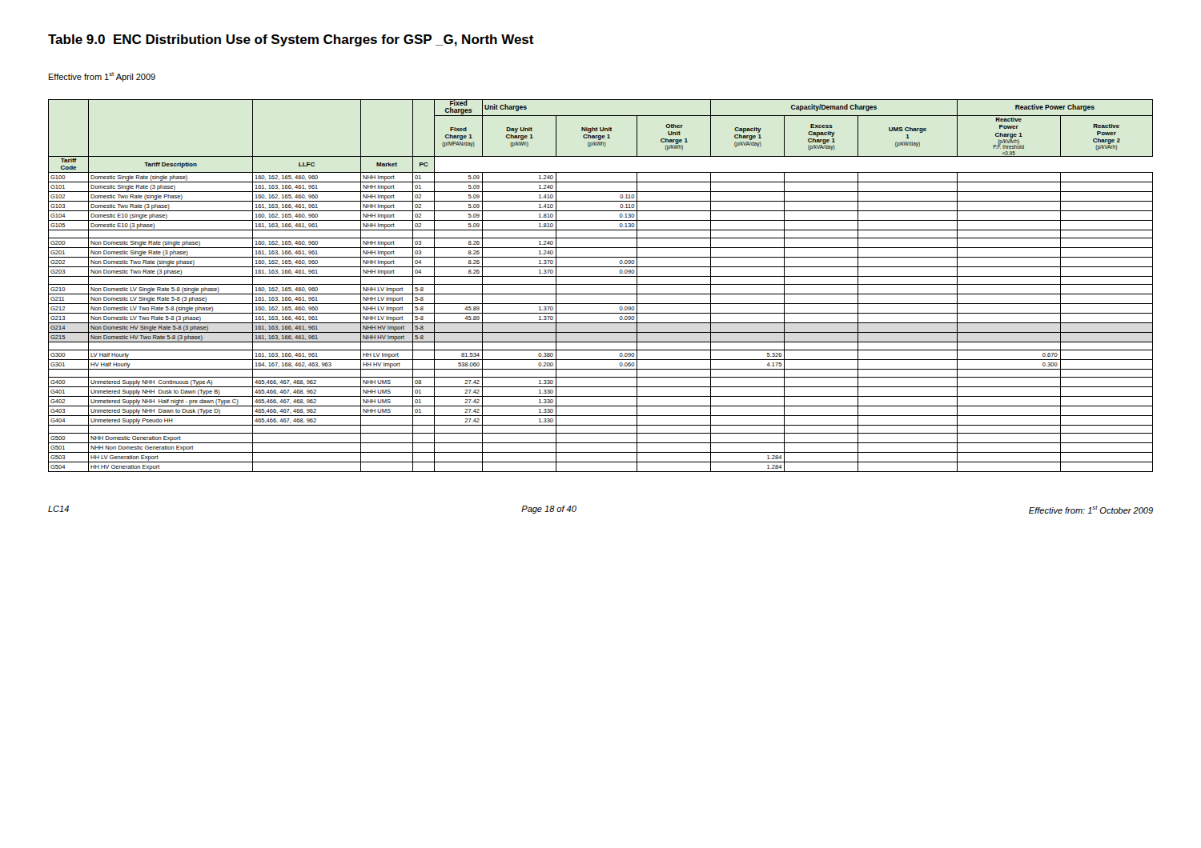Table 9.0 ENC Distribution Use of System Charges for GSP _G, North West
Effective from 1st April 2009
| | | | | | Fixed Charges | Unit Charges | Capacity/Demand Charges | Reactive Power Charges |
| --- | --- | --- | --- | --- | --- | --- | --- | --- |
| Fixed Charge 1 (p/MPAN/day) | Day Unit Charge 1 (p/kWh) | Night Unit Charge 1 (p/kWh) | Other Unit Charge 1 (p/kWh) | Capacity Charge 1 (p/kVA/day) | Excess Capacity Charge 1 (p/kVA/day) | UMS Charge 1 (p/kW/day) | Reactive Power Charge 1 (p/kVArh) P.F. threshold <0.95 | Reactive Power Charge 2 (p/kVArh) |
| Tariff Code | Tariff Description | LLFC | Market | PC | |
| G100 | Domestic Single Rate (single phase) | 160, 162, 165, 460, 960 | NHH Import | 01 | 5.09 | 1.240 | | | | | | | |
| G101 | Domestic Single Rate (3 phase) | 161, 163, 166, 461, 961 | NHH Import | 01 | 5.09 | 1.240 | | | | | | | |
| G102 | Domestic Two Rate (single Phase) | 160, 162, 165, 460, 960 | NHH Import | 02 | 5.09 | 1.410 | 0.110 | | | | | | |
| G103 | Domestic Two Rate (3 phase) | 161, 163, 166, 461, 961 | NHH Import | 02 | 5.09 | 1.410 | 0.110 | | | | | | |
| G104 | Domestic E10 (single phase) | 160, 162, 165, 460, 960 | NHH Import | 02 | 5.09 | 1.810 | 0.130 | | | | | | |
| G105 | Domestic E10 (3 phase) | 161, 163, 166, 461, 961 | NHH Import | 02 | 5.09 | 1.810 | 0.130 | | | | | | |
| G200 | Non Domestic Single Rate (single phase) | 160, 162, 165, 460, 960 | NHH Import | 03 | 8.26 | 1.240 | | | | | | | |
| G201 | Non Domestic Single Rate (3 phase) | 161, 163, 166, 461, 961 | NHH Import | 03 | 8.26 | 1.240 | | | | | | | |
| G202 | Non Domestic Two Rate (single phase) | 160, 162, 165, 460, 960 | NHH Import | 04 | 8.26 | 1.370 | 0.090 | | | | | | |
| G203 | Non Domestic Two Rate (3 phase) | 161, 163, 166, 461, 961 | NHH Import | 04 | 8.26 | 1.370 | 0.090 | | | | | | |
| G210 | Non Domestic LV Single Rate 5-8 (single phase) | 160, 162, 165, 460, 960 | NHH LV Import | 5-8 | | | | | | | | | |
| G211 | Non Domestic LV Single Rate 5-8 (3 phase) | 161, 163, 166, 461, 961 | NHH LV Import | 5-8 | | | | | | | | | |
| G212 | Non Domestic LV Two Rate 5-8 (single phase) | 160, 162, 165, 460, 960 | NHH LV Import | 5-8 | 45.89 | 1.370 | 0.090 | | | | | | |
| G213 | Non Domestic LV Two Rate 5-8 (3 phase) | 161, 163, 166, 461, 961 | NHH LV Import | 5-8 | 45.89 | 1.370 | 0.090 | | | | | | |
| G214 | Non Domestic HV Single Rate 5-8 (3 phase) | 161, 163, 166, 461, 961 | NHH HV Import | 5-8 | | | | | | | | | |
| G215 | Non Domestic HV Two Rate 5-8 (3 phase) | 161, 163, 166, 461, 961 | NHH HV Import | 5-8 | | | | | | | | | |
| G300 | LV Half Hourly | 161, 163, 166, 461, 961 | HH LV Import | | 81.534 | 0.380 | 0.090 | | 5.326 | | | 0.670 | |
| G301 | HV Half Hourly | 164, 167, 168, 462, 463, 963 | HH HV Import | | 538.060 | 0.200 | 0.060 | | 4.175 | | | 0.300 | |
| G400 | Unmetered Supply NHH Continuous (Type A) | 465,466, 467, 468, 962 | NHH UMS | 08 | 27.42 | 1.330 | | | | | | | |
| G401 | Unmetered Supply NHH Dusk to Dawn (Type B) | 465,466, 467, 468, 962 | NHH UMS | 01 | 27.42 | 1.330 | | | | | | | |
| G402 | Unmetered Supply NHH Half night - pre dawn (Type C) | 465,466, 467, 468, 962 | NHH UMS | 01 | 27.42 | 1.330 | | | | | | | |
| G403 | Unmetered Supply NHH Dawn to Dusk (Type D) | 465,466, 467, 468, 962 | NHH UMS | 01 | 27.42 | 1.330 | | | | | | | |
| G404 | Unmetered Supply Pseudo HH | 465,466, 467, 468, 962 | | | 27.42 | 1.330 | | | | | | | |
| G500 | NHH Domestic Generation Export | | | | | | | | | | | | |
| G501 | NHH Non Domestic Generation Export | | | | | | | | | | | | |
| G503 | HH LV Generation Export | | | | | | | | 1.284 | | | | |
| G504 | HH HV Generation Export | | | | | | | | 1.284 | | | | |
LC14
Page 18 of 40
Effective from: 1st October 2009